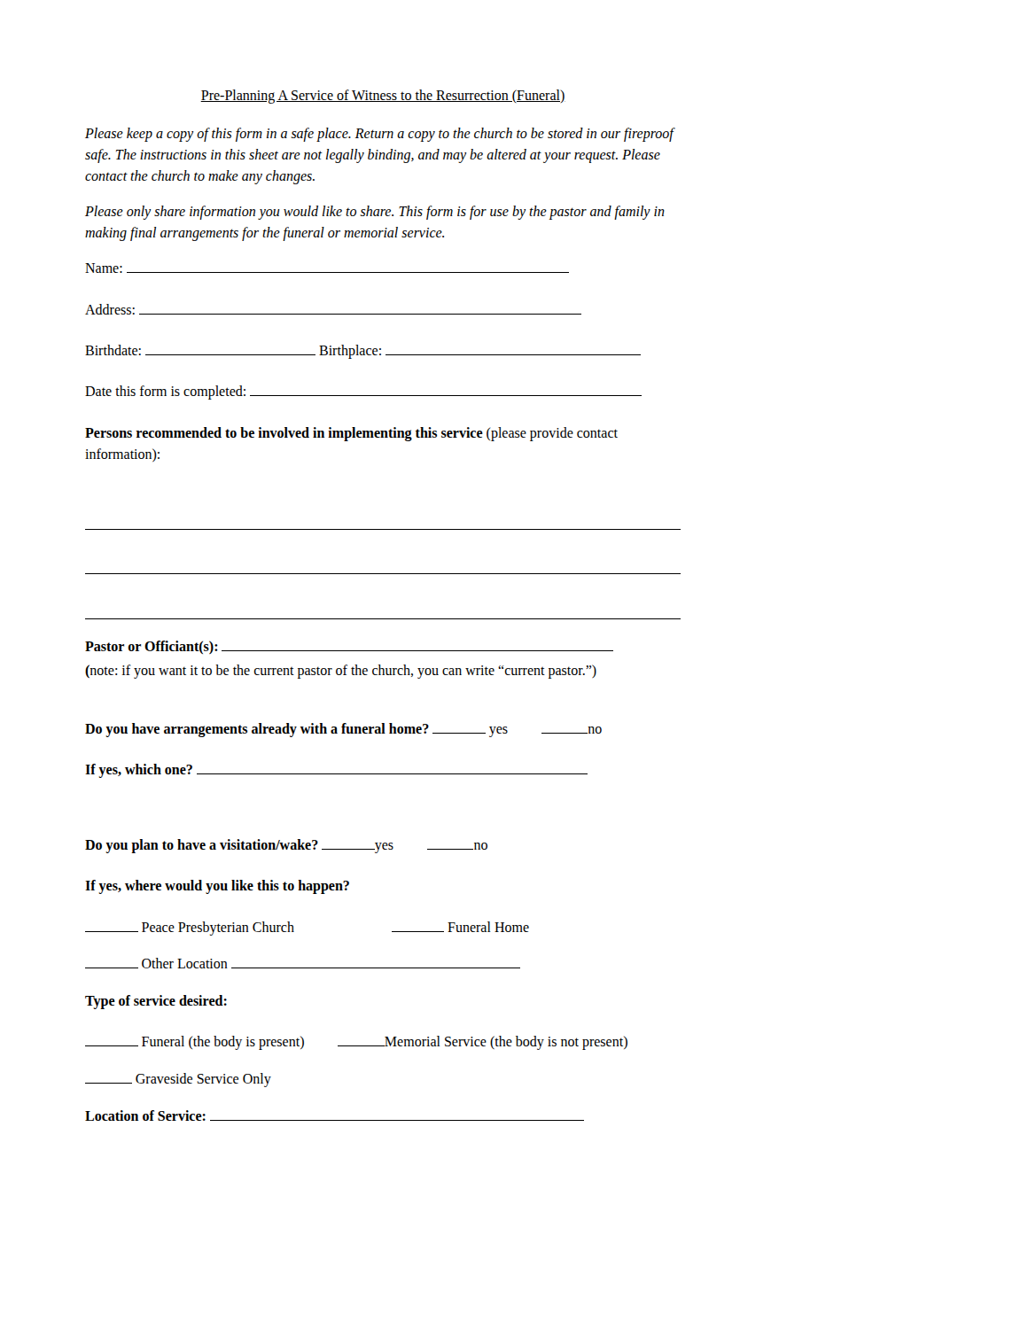Pre-Planning A Service of Witness to the Resurrection (Funeral)
Please keep a copy of this form in a safe place. Return a copy to the church to be stored in our fireproof safe. The instructions in this sheet are not legally binding, and may be altered at your request. Please contact the church to make any changes.
Please only share information you would like to share. This form is for use by the pastor and family in making final arrangements for the funeral or memorial service.
Name:
Address:
Birthdate: Birthplace:
Date this form is completed:
Persons recommended to be involved in implementing this service (please provide contact information):
Pastor or Officiant(s):
(note: if you want it to be the current pastor of the church, you can write “current pastor.”)
Do you have arrangements already with a funeral home? yes no
If yes, which one?
Do you plan to have a visitation/wake? yes no
If yes, where would you like this to happen?
Peace Presbyterian Church Funeral Home
Other Location
Type of service desired:
Funeral (the body is present) Memorial Service (the body is not present)
Graveside Service Only
Location of Service: